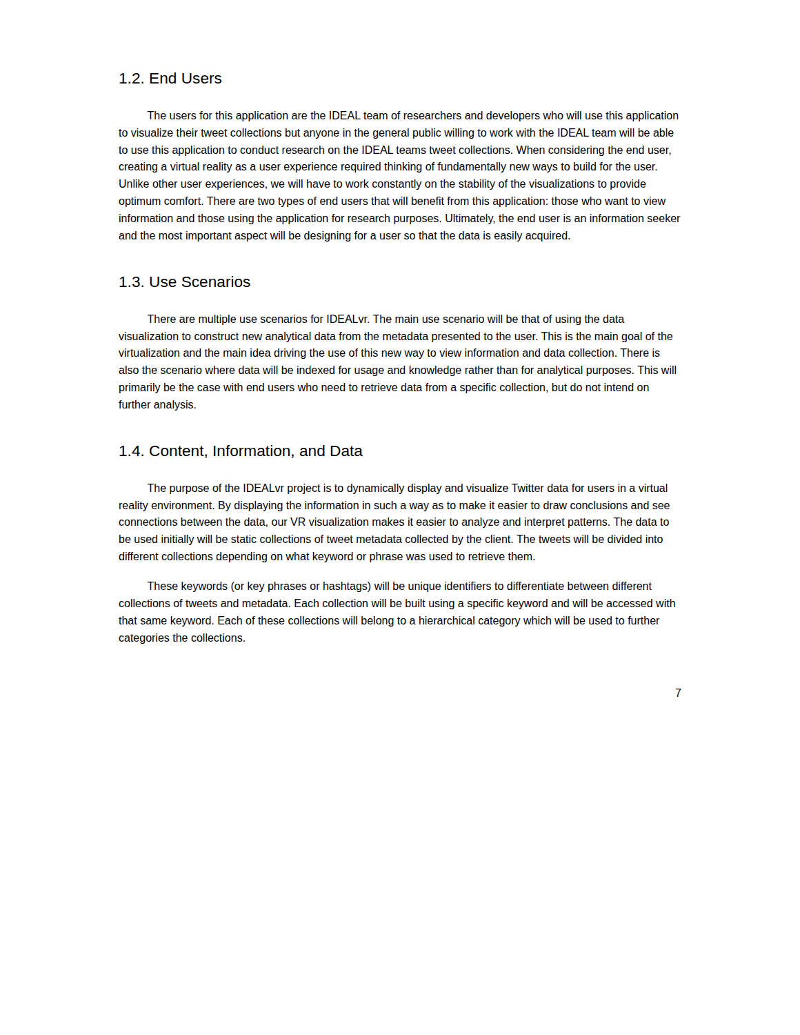1.2. End Users
The users for this application are the IDEAL team of researchers and developers who will use this application to visualize their tweet collections but anyone in the general public willing to work with the IDEAL team will be able to use this application to conduct research on the IDEAL teams tweet collections. When considering the end user, creating a virtual reality as a user experience required thinking of fundamentally new ways to build for the user. Unlike other user experiences, we will have to work constantly on the stability of the visualizations to provide optimum comfort. There are two types of end users that will benefit from this application: those who want to view information and those using the application for research purposes. Ultimately, the end user is an information seeker and the most important aspect will be designing for a user so that the data is easily acquired.
1.3. Use Scenarios
There are multiple use scenarios for IDEALvr. The main use scenario will be that of using the data visualization to construct new analytical data from the metadata presented to the user. This is the main goal of the virtualization and the main idea driving the use of this new way to view information and data collection. There is also the scenario where data will be indexed for usage and knowledge rather than for analytical purposes. This will primarily be the case with end users who need to retrieve data from a specific collection, but do not intend on further analysis.
1.4. Content, Information, and Data
The purpose of the IDEALvr project is to dynamically display and visualize Twitter data for users in a virtual reality environment. By displaying the information in such a way as to make it easier to draw conclusions and see connections between the data, our VR visualization makes it easier to analyze and interpret patterns. The data to be used initially will be static collections of tweet metadata collected by the client. The tweets will be divided into different collections depending on what keyword or phrase was used to retrieve them.
These keywords (or key phrases or hashtags) will be unique identifiers to differentiate between different collections of tweets and metadata. Each collection will be built using a specific keyword and will be accessed with that same keyword. Each of these collections will belong to a hierarchical category which will be used to further categories the collections.
7